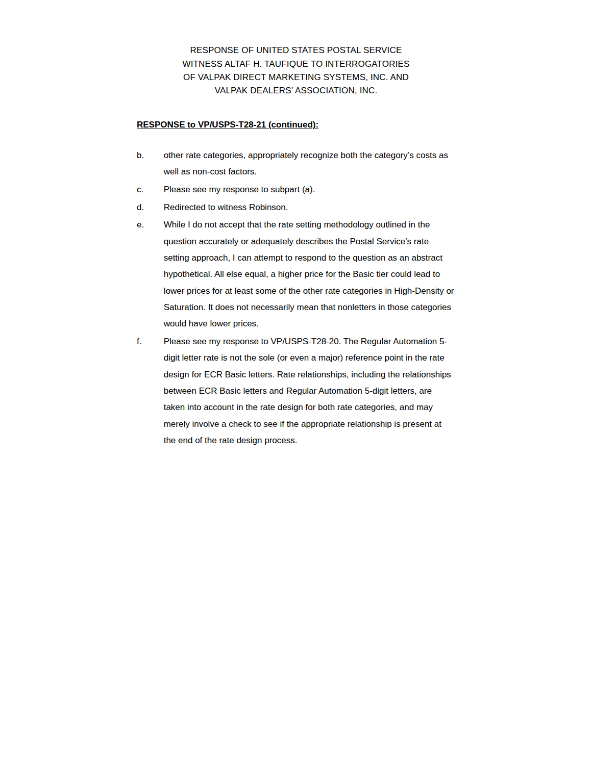RESPONSE OF UNITED STATES POSTAL SERVICE
WITNESS ALTAF H. TAUFIQUE TO INTERROGATORIES
OF VALPAK DIRECT MARKETING SYSTEMS, INC. AND
VALPAK DEALERS’ ASSOCIATION, INC.
RESPONSE to VP/USPS-T28-21 (continued):
b. other rate categories, appropriately recognize both the category’s costs as well as non-cost factors.
c. Please see my response to subpart (a).
d. Redirected to witness Robinson.
e. While I do not accept that the rate setting methodology outlined in the question accurately or adequately describes the Postal Service’s rate setting approach, I can attempt to respond to the question as an abstract hypothetical. All else equal, a higher price for the Basic tier could lead to lower prices for at least some of the other rate categories in High-Density or Saturation. It does not necessarily mean that nonletters in those categories would have lower prices.
f. Please see my response to VP/USPS-T28-20. The Regular Automation 5-digit letter rate is not the sole (or even a major) reference point in the rate design for ECR Basic letters. Rate relationships, including the relationships between ECR Basic letters and Regular Automation 5-digit letters, are taken into account in the rate design for both rate categories, and may merely involve a check to see if the appropriate relationship is present at the end of the rate design process.